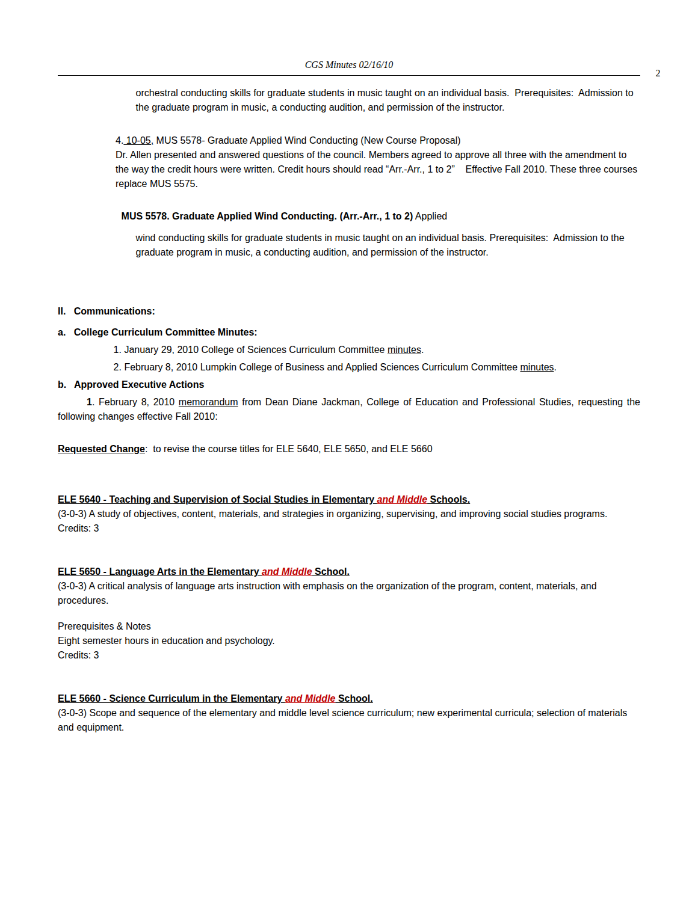CGS Minutes 02/16/10 2
orchestral conducting skills for graduate students in music taught on an individual basis. Prerequisites: Admission to the graduate program in music, a conducting audition, and permission of the instructor.
4. 10-05, MUS 5578- Graduate Applied Wind Conducting (New Course Proposal)
Dr. Allen presented and answered questions of the council. Members agreed to approve all three with the amendment to the way the credit hours were written. Credit hours should read “Arr.-Arr., 1 to 2” Effective Fall 2010. These three courses replace MUS 5575.
MUS 5578. Graduate Applied Wind Conducting. (Arr.-Arr., 1 to 2) Applied
wind conducting skills for graduate students in music taught on an individual basis. Prerequisites: Admission to the graduate program in music, a conducting audition, and permission of the instructor.
II. Communications:
a. College Curriculum Committee Minutes:
January 29, 2010 College of Sciences Curriculum Committee minutes.
February 8, 2010 Lumpkin College of Business and Applied Sciences Curriculum Committee minutes.
b. Approved Executive Actions
1. February 8, 2010 memorandum from Dean Diane Jackman, College of Education and Professional Studies, requesting the following changes effective Fall 2010:
Requested Change: to revise the course titles for ELE 5640, ELE 5650, and ELE 5660
ELE 5640 - Teaching and Supervision of Social Studies in Elementary and Middle Schools.
(3-0-3) A study of objectives, content, materials, and strategies in organizing, supervising, and improving social studies programs.
Credits: 3
ELE 5650 - Language Arts in the Elementary and Middle School.
(3-0-3) A critical analysis of language arts instruction with emphasis on the organization of the program, content, materials, and procedures.
Prerequisites & Notes
Eight semester hours in education and psychology.
Credits: 3
ELE 5660 - Science Curriculum in the Elementary and Middle School.
(3-0-3) Scope and sequence of the elementary and middle level science curriculum; new experimental curricula; selection of materials and equipment.